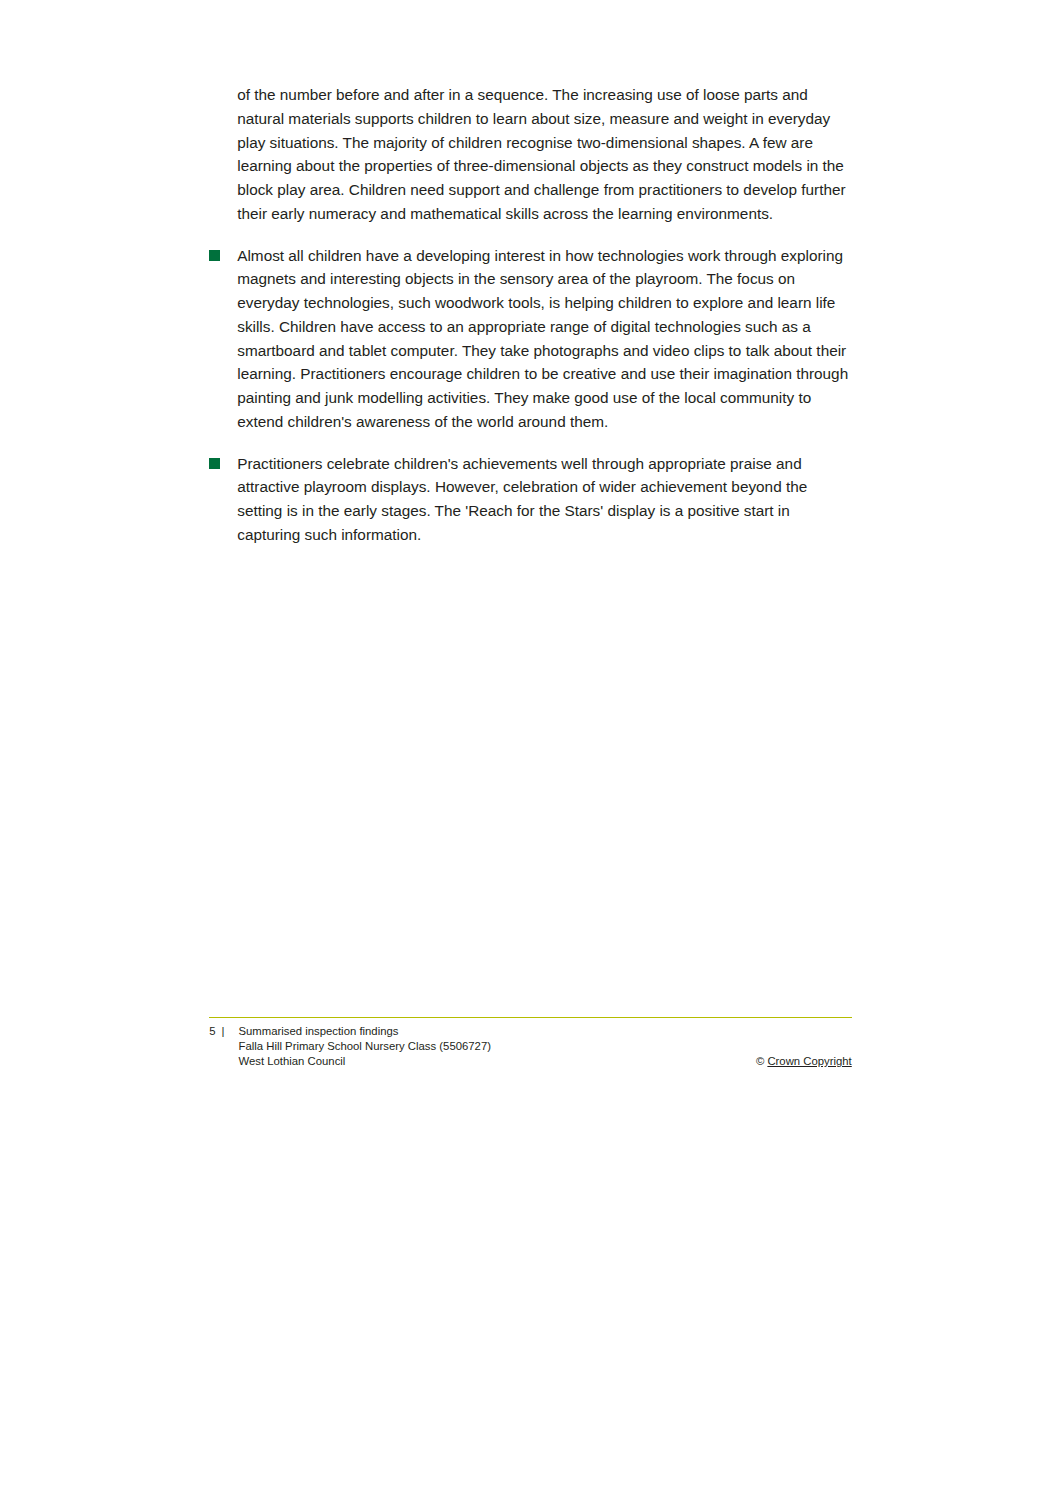of the number before and after in a sequence. The increasing use of loose parts and natural materials supports children to learn about size, measure and weight in everyday play situations. The majority of children recognise two-dimensional shapes. A few are learning about the properties of three-dimensional objects as they construct models in the block play area. Children need support and challenge from practitioners to develop further their early numeracy and mathematical skills across the learning environments.
Almost all children have a developing interest in how technologies work through exploring magnets and interesting objects in the sensory area of the playroom. The focus on everyday technologies, such woodwork tools, is helping children to explore and learn life skills. Children have access to an appropriate range of digital technologies such as a smartboard and tablet computer. They take photographs and video clips to talk about their learning. Practitioners encourage children to be creative and use their imagination through painting and junk modelling activities. They make good use of the local community to extend children's awareness of the world around them.
Practitioners celebrate children's achievements well through appropriate praise and attractive playroom displays. However, celebration of wider achievement beyond the setting is in the early stages. The 'Reach for the Stars' display is a positive start in capturing such information.
5 |
Summarised inspection findings
Falla Hill Primary School Nursery Class (5506727)
West Lothian Council
© Crown Copyright